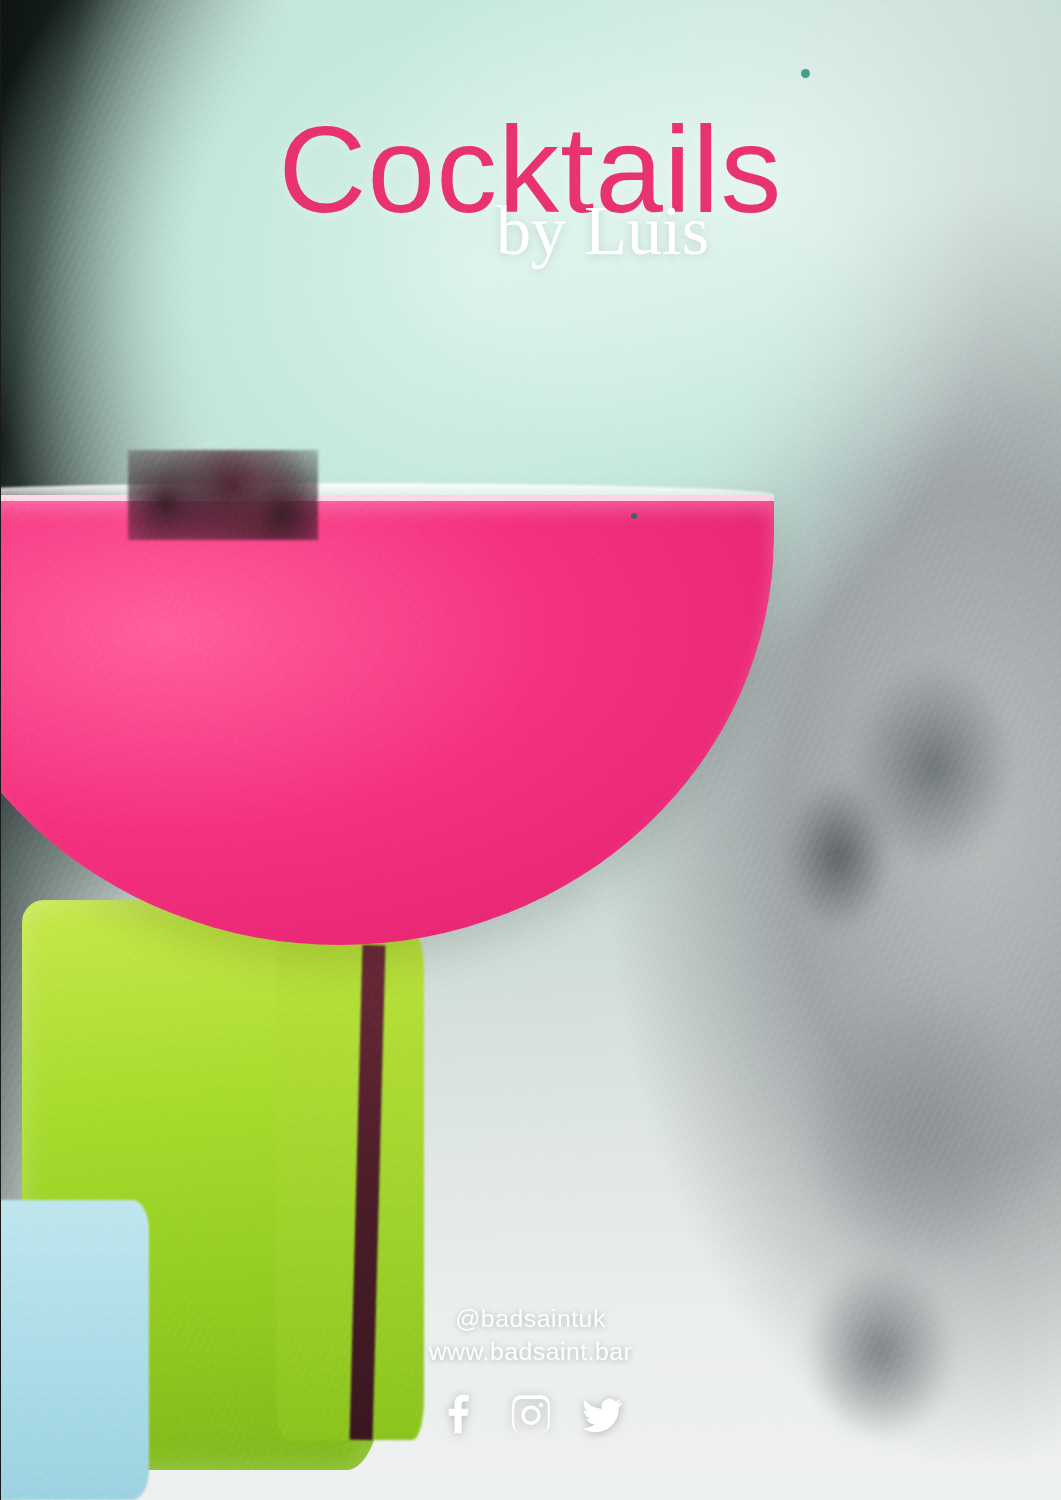Cocktails
by Luis
@badsaintuk www.badsaint.bar